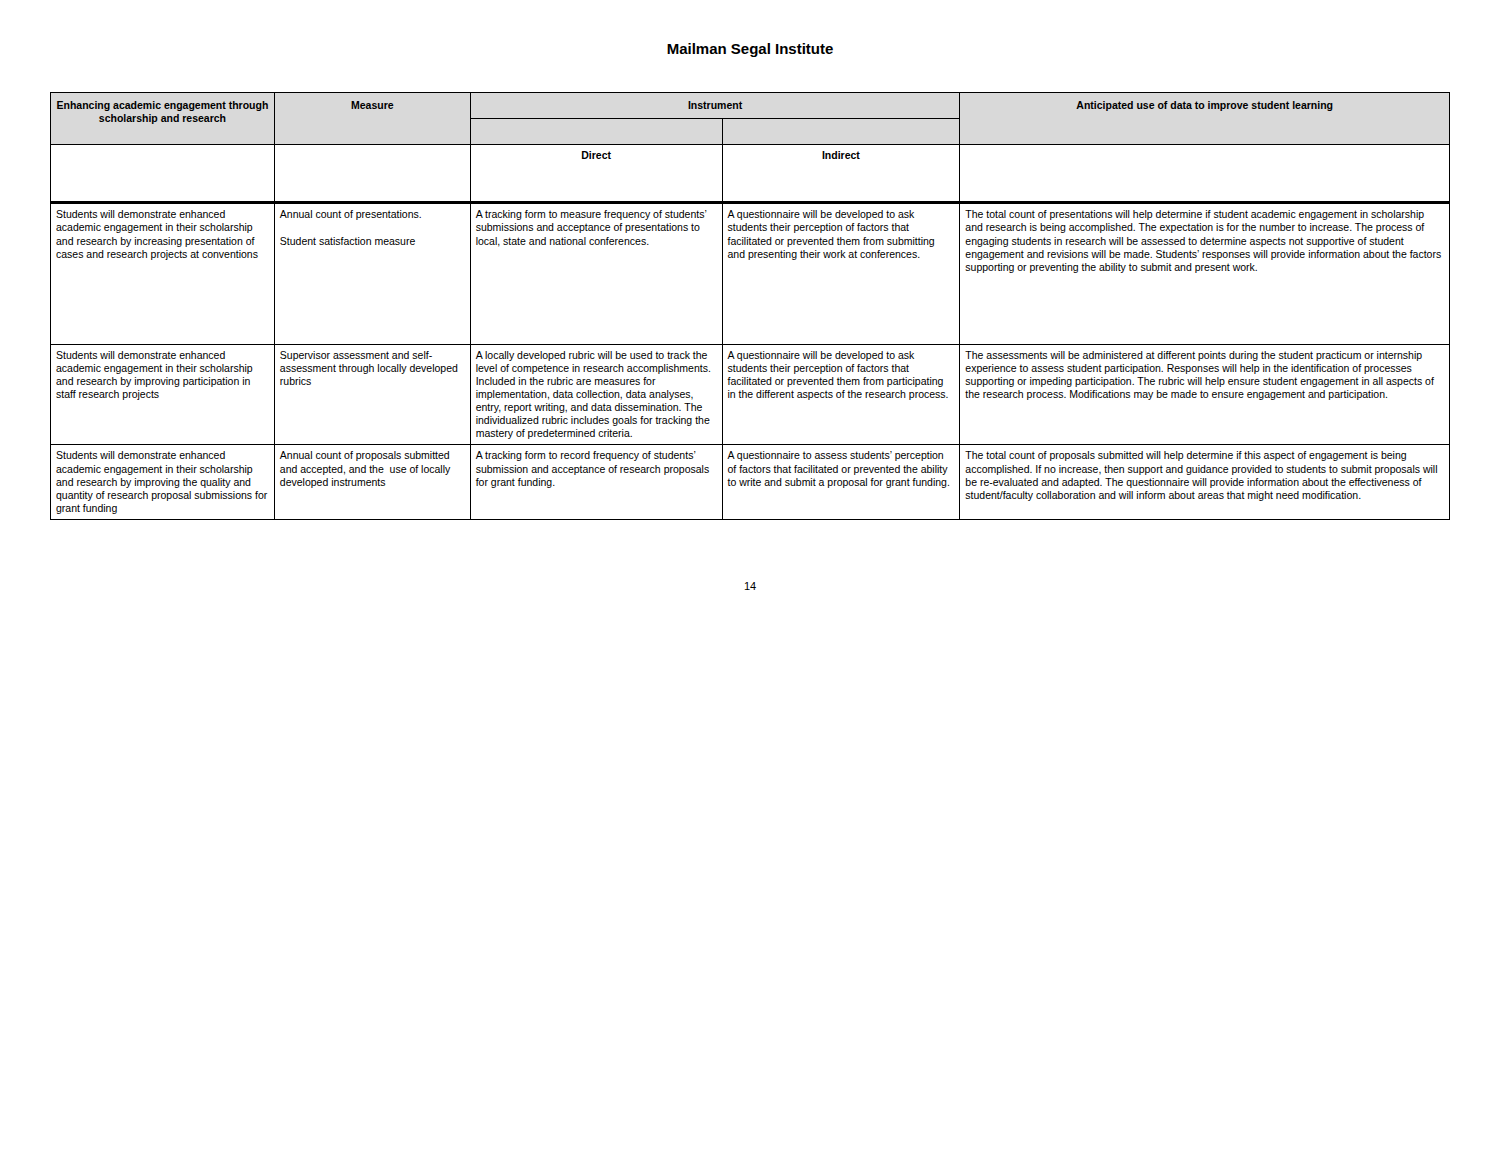Mailman Segal Institute
| Enhancing academic engagement through scholarship and research | Measure | Instrument | Anticipated use of data to improve student learning |
| --- | --- | --- | --- |
| | | Direct | Indirect | |
| Students will demonstrate enhanced academic engagement in their scholarship and research by increasing presentation of cases and research projects at conventions | Annual count of presentations. Student satisfaction measure | A tracking form to measure frequency of students’ submissions and acceptance of presentations to local, state and national conferences. | A questionnaire will be developed to ask students their perception of factors that facilitated or prevented them from submitting and presenting their work at conferences. | The total count of presentations will help determine if student academic engagement in scholarship and research is being accomplished. The expectation is for the number to increase. The process of engaging students in research will be assessed to determine aspects not supportive of student engagement and revisions will be made. Students’ responses will provide information about the factors supporting or preventing the ability to submit and present work. |
| Students will demonstrate enhanced academic engagement in their scholarship and research by improving participation in staff research projects | Supervisor assessment and self-assessment through locally developed rubrics | A locally developed rubric will be used to track the level of competence in research accomplishments. Included in the rubric are measures for implementation, data collection, data analyses, entry, report writing, and data dissemination. The individualized rubric includes goals for tracking the mastery of predetermined criteria. | A questionnaire will be developed to ask students their perception of factors that facilitated or prevented them from participating in the different aspects of the research process. | The assessments will be administered at different points during the student practicum or internship experience to assess student participation. Responses will help in the identification of processes supporting or impeding participation. The rubric will help ensure student engagement in all aspects of the research process. Modifications may be made to ensure engagement and participation. |
| Students will demonstrate enhanced academic engagement in their scholarship and research by improving the quality and quantity of research proposal submissions for grant funding | Annual count of proposals submitted and accepted, and the use of locally developed instruments | A tracking form to record frequency of students’ submission and acceptance of research proposals for grant funding. | A questionnaire to assess students’ perception of factors that facilitated or prevented the ability to write and submit a proposal for grant funding. | The total count of proposals submitted will help determine if this aspect of engagement is being accomplished. If no increase, then support and guidance provided to students to submit proposals will be re-evaluated and adapted. The questionnaire will provide information about the effectiveness of student/faculty collaboration and will inform about areas that might need modification. |
14